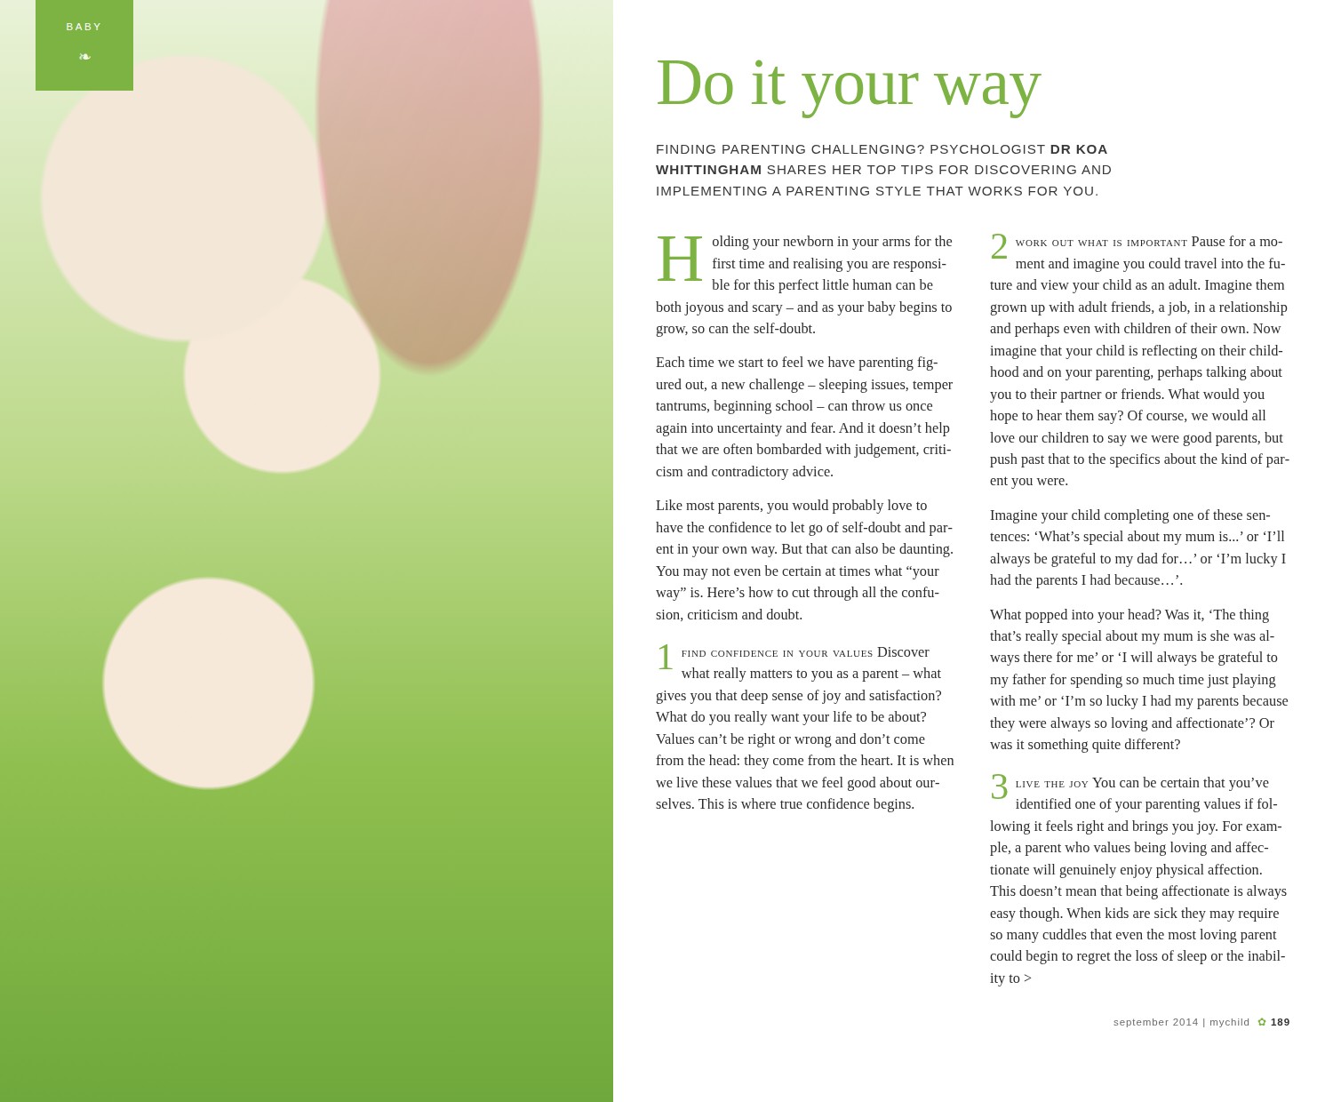Baby ❧
Photograph
Do it your way
Finding parenting challenging? Psychologist Dr Koa Whittingham shares her top tips for discovering and implementing a parenting style that works for you.
Holding your newborn in your arms for the first time and realising you are responsible for this perfect little human can be both joyous and scary – and as your baby begins to grow, so can the self-doubt.
Each time we start to feel we have parenting figured out, a new challenge – sleeping issues, temper tantrums, beginning school – can throw us once again into uncertainty and fear. And it doesn’t help that we are often bombarded with judgement, criticism and contradictory advice.
Like most parents, you would probably love to have the confidence to let go of self-doubt and parent in your own way. But that can also be daunting. You may not even be certain at times what “your way” is. Here’s how to cut through all the confusion, criticism and doubt.
1
Find confidence in your values Discover what really matters to you as a parent – what gives you that deep sense of joy and satisfaction? What do you really want your life to be about? Values can’t be right or wrong and don’t come from the head: they come from the heart. It is when we live these values that we feel good about ourselves. This is where true confidence begins.
2
Work out what is important Pause for a moment and imagine you could travel into the future and view your child as an adult. Imagine them grown up with adult friends, a job, in a relationship and perhaps even with children of their own. Now imagine that your child is reflecting on their childhood and on your parenting, perhaps talking about you to their partner or friends. What would you hope to hear them say? Of course, we would all love our children to say we were good parents, but push past that to the specifics about the kind of parent you were.
Imagine your child completing one of these sentences: ‘What’s special about my mum is...’ or ‘I’ll always be grateful to my dad for…’ or ‘I’m lucky I had the parents I had because…’.
What popped into your head? Was it, ‘The thing that’s really special about my mum is she was always there for me’ or ‘I will always be grateful to my father for spending so much time just playing with me’ or ‘I’m so lucky I had my parents because they were always so loving and affectionate’? Or was it something quite different?
3
Live the joy You can be certain that you’ve identified one of your parenting values if following it feels right and brings you joy. For example, a parent who values being loving and affectionate will genuinely enjoy physical affection. This doesn’t mean that being affectionate is always easy though. When kids are sick they may require so many cuddles that even the most loving parent could begin to regret the loss of sleep or the inability to >
september 2014 | mychild ✿ 189